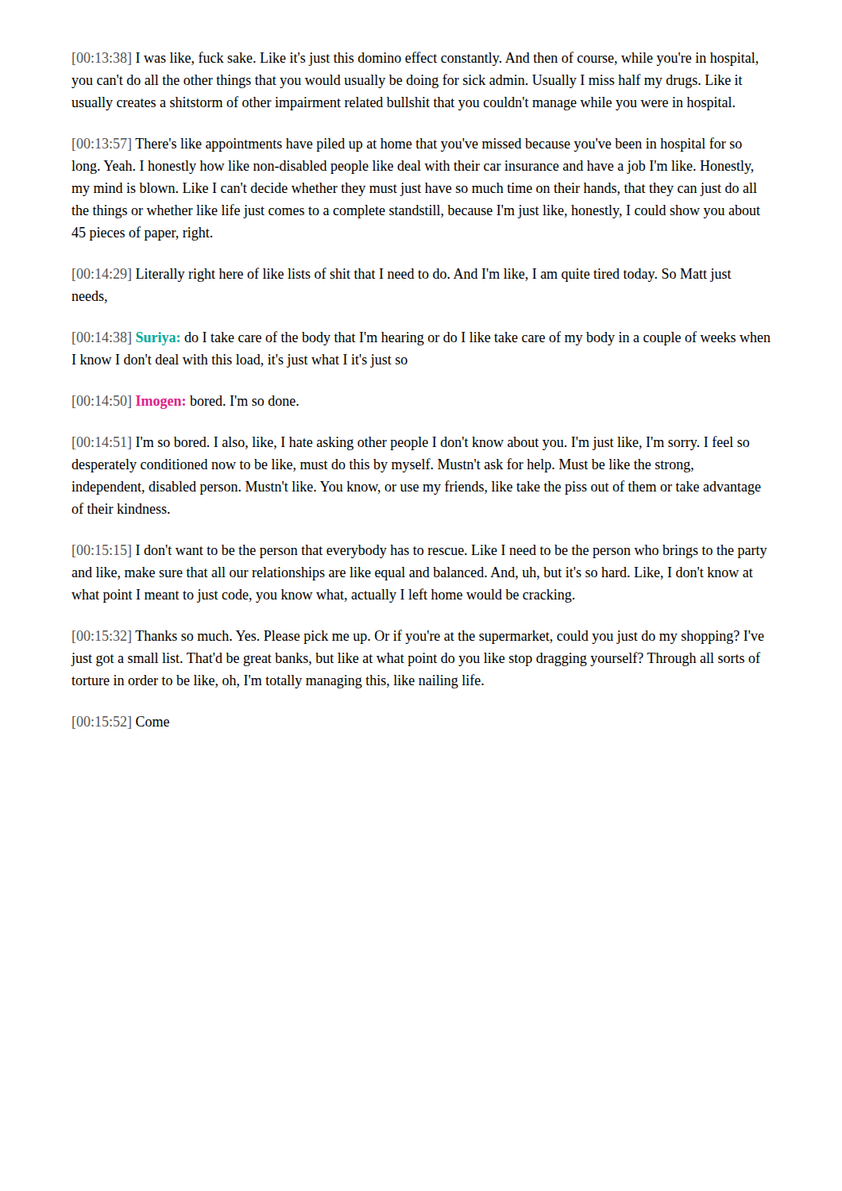[00:13:38] I was like, fuck sake. Like it's just this domino effect constantly. And then of course, while you're in hospital, you can't do all the other things that you would usually be doing for sick admin. Usually I miss half my drugs. Like it usually creates a shitstorm of other impairment related bullshit that you couldn't manage while you were in hospital.
[00:13:57] There's like appointments have piled up at home that you've missed because you've been in hospital for so long. Yeah. I honestly how like non-disabled people like deal with their car insurance and have a job I'm like. Honestly, my mind is blown. Like I can't decide whether they must just have so much time on their hands, that they can just do all the things or whether like life just comes to a complete standstill, because I'm just like, honestly, I could show you about 45 pieces of paper, right.
[00:14:29] Literally right here of like lists of shit that I need to do. And I'm like, I am quite tired today. So Matt just needs,
[00:14:38] Suriya: do I take care of the body that I'm hearing or do I like take care of my body in a couple of weeks when I know I don't deal with this load, it's just what I it's just so
[00:14:50] Imogen: bored. I'm so done.
[00:14:51] I'm so bored. I also, like, I hate asking other people I don't know about you. I'm just like, I'm sorry. I feel so desperately conditioned now to be like, must do this by myself. Mustn't ask for help. Must be like the strong, independent, disabled person. Mustn't like. You know, or use my friends, like take the piss out of them or take advantage of their kindness.
[00:15:15] I don't want to be the person that everybody has to rescue. Like I need to be the person who brings to the party and like, make sure that all our relationships are like equal and balanced. And, uh, but it's so hard. Like, I don't know at what point I meant to just code, you know what, actually I left home would be cracking.
[00:15:32] Thanks so much. Yes. Please pick me up. Or if you're at the supermarket, could you just do my shopping? I've just got a small list. That'd be great banks, but like at what point do you like stop dragging yourself? Through all sorts of torture in order to be like, oh, I'm totally managing this, like nailing life.
[00:15:52] Come